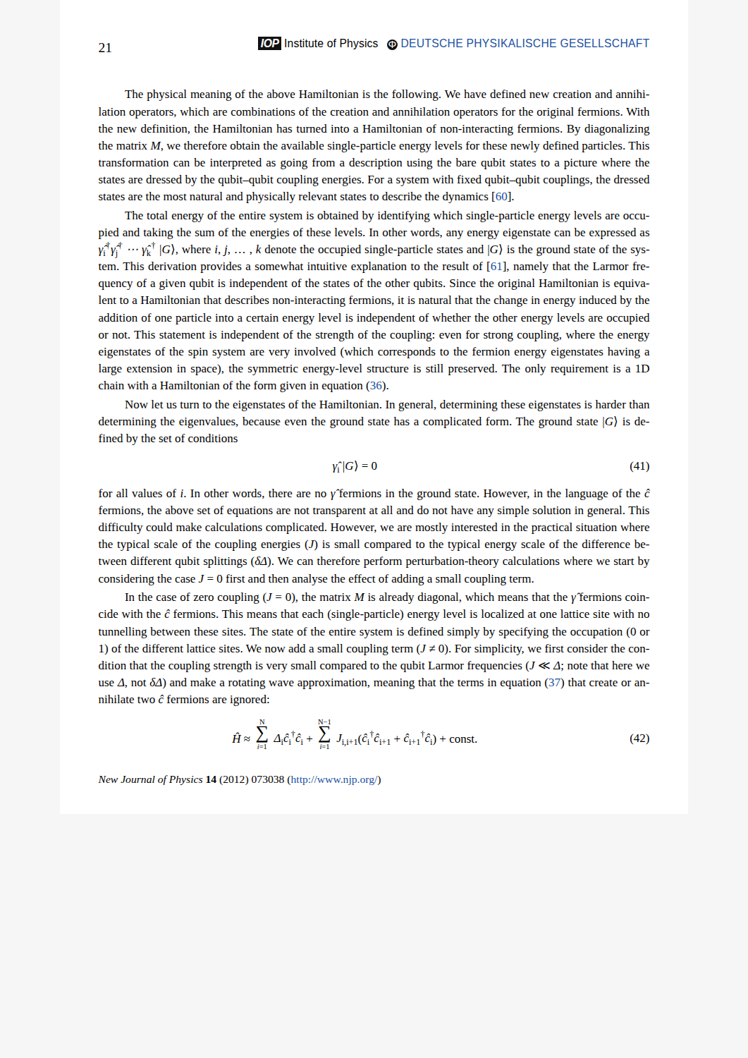21
IOP Institute of Physics ΦDEUTSCHE PHYSIKALISCHE GESELLSCHAFT
The physical meaning of the above Hamiltonian is the following. We have defined new creation and annihilation operators, which are combinations of the creation and annihilation operators for the original fermions. With the new definition, the Hamiltonian has turned into a Hamiltonian of non-interacting fermions. By diagonalizing the matrix M, we therefore obtain the available single-particle energy levels for these newly defined particles. This transformation can be interpreted as going from a description using the bare qubit states to a picture where the states are dressed by the qubit–qubit coupling energies. For a system with fixed qubit–qubit couplings, the dressed states are the most natural and physically relevant states to describe the dynamics [60].
The total energy of the entire system is obtained by identifying which single-particle energy levels are occupied and taking the sum of the energies of these levels. In other words, any energy eigenstate can be expressed as γ̂i†γ̂j† ⋯ γ̂k† |G⟩, where i, j, … , k denote the occupied single-particle states and |G⟩ is the ground state of the system. This derivation provides a somewhat intuitive explanation to the result of [61], namely that the Larmor frequency of a given qubit is independent of the states of the other qubits. Since the original Hamiltonian is equivalent to a Hamiltonian that describes non-interacting fermions, it is natural that the change in energy induced by the addition of one particle into a certain energy level is independent of whether the other energy levels are occupied or not. This statement is independent of the strength of the coupling: even for strong coupling, where the energy eigenstates of the spin system are very involved (which corresponds to the fermion energy eigenstates having a large extension in space), the symmetric energy-level structure is still preserved. The only requirement is a 1D chain with a Hamiltonian of the form given in equation (36).
Now let us turn to the eigenstates of the Hamiltonian. In general, determining these eigenstates is harder than determining the eigenvalues, because even the ground state has a complicated form. The ground state |G⟩ is defined by the set of conditions
γ̂i |G⟩ = 0
(41)
for all values of i. In other words, there are no γ̂ fermions in the ground state. However, in the language of the ĉ fermions, the above set of equations are not transparent at all and do not have any simple solution in general. This difficulty could make calculations complicated. However, we are mostly interested in the practical situation where the typical scale of the coupling energies (J) is small compared to the typical energy scale of the difference between different qubit splittings (δΔ). We can therefore perform perturbation-theory calculations where we start by considering the case J = 0 first and then analyse the effect of adding a small coupling term.
In the case of zero coupling (J = 0), the matrix M is already diagonal, which means that the γ̂ fermions coincide with the ĉ fermions. This means that each (single-particle) energy level is localized at one lattice site with no tunnelling between these sites. The state of the entire system is defined simply by specifying the occupation (0 or 1) of the different lattice sites. We now add a small coupling term (J ≠ 0). For simplicity, we first consider the condition that the coupling strength is very small compared to the qubit Larmor frequencies (J ≪ Δ; note that here we use Δ, not δΔ) and make a rotating wave approximation, meaning that the terms in equation (37) that create or annihilate two ĉ fermions are ignored:
Ĥ ≈ N∑i=1 Δi ĉi†ĉi + N−1∑i=1 Ji,i+1(ĉi†ĉi+1 + ĉi+1†ĉi) + const.
(42)
New Journal of Physics 14 (2012) 073038 (http://www.njp.org/)